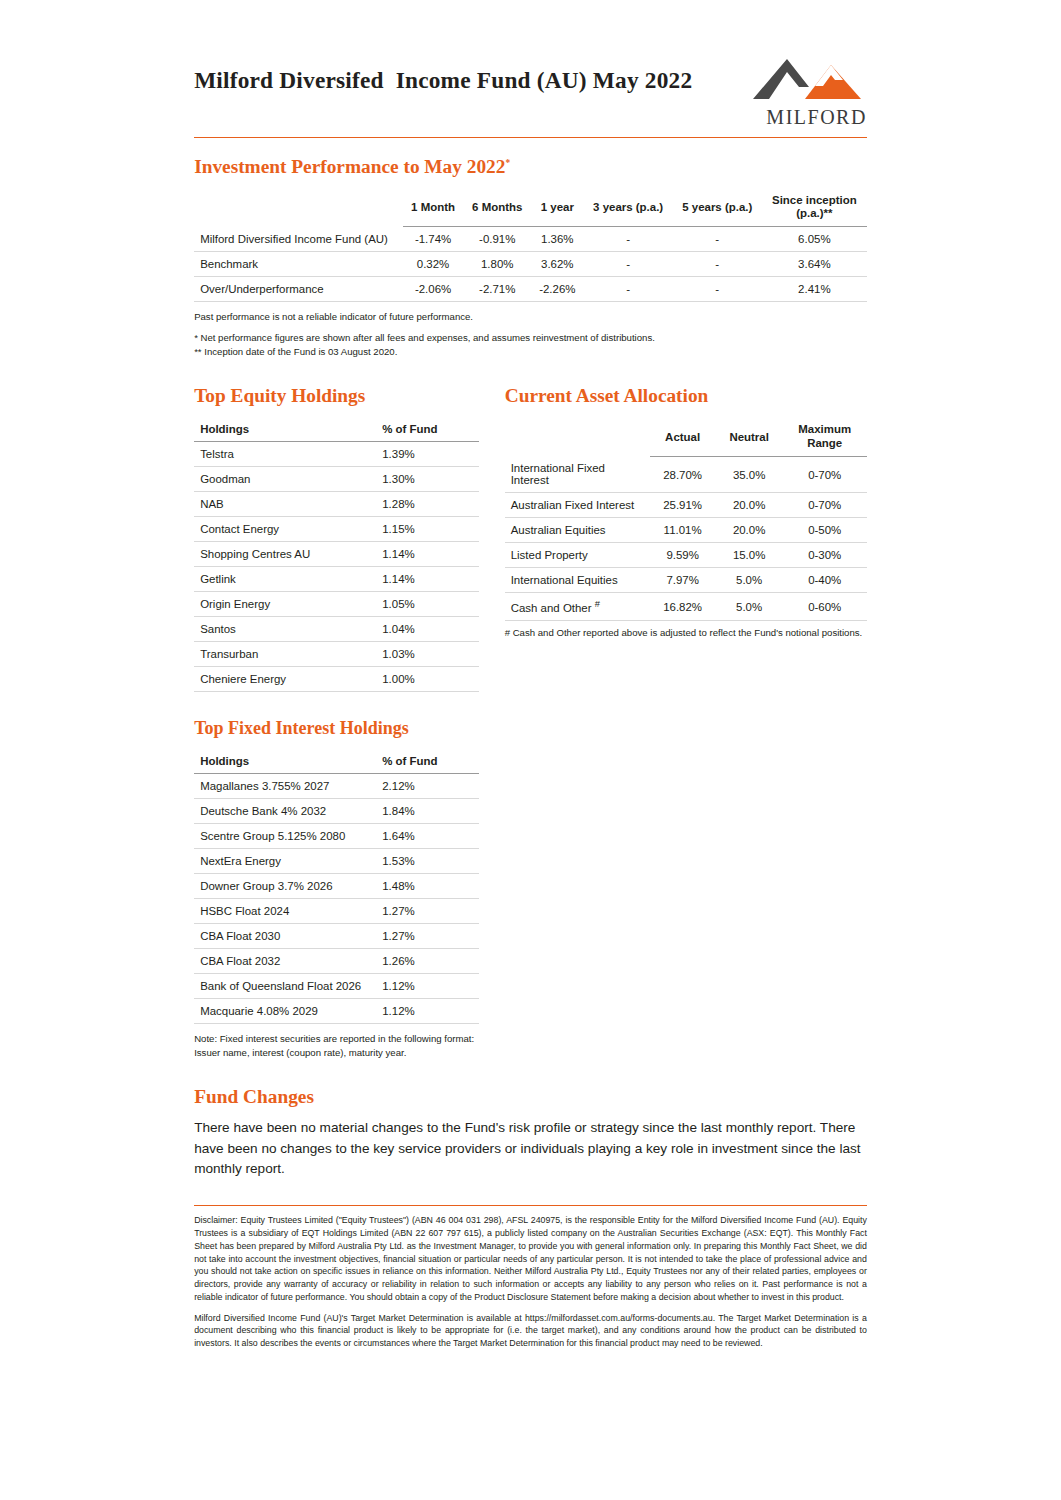Milford Diversifed Income Fund (AU) May 2022
MILFORD
Investment Performance to May 2022*
| | 1 Month | 6 Months | 1 year | 3 years (p.a.) | 5 years (p.a.) | Since inception (p.a.)** |
| --- | --- | --- | --- | --- | --- | --- |
| Milford Diversified Income Fund (AU) | -1.74% | -0.91% | 1.36% | - | - | 6.05% |
| Benchmark | 0.32% | 1.80% | 3.62% | - | - | 3.64% |
| Over/Underperformance | -2.06% | -2.71% | -2.26% | - | - | 2.41% |
Past performance is not a reliable indicator of future performance.
* Net performance figures are shown after all fees and expenses, and assumes reinvestment of distributions.
** Inception date of the Fund is 03 August 2020.
Top Equity Holdings
| Holdings | % of Fund |
| --- | --- |
| Telstra | 1.39% |
| Goodman | 1.30% |
| NAB | 1.28% |
| Contact Energy | 1.15% |
| Shopping Centres AU | 1.14% |
| Getlink | 1.14% |
| Origin Energy | 1.05% |
| Santos | 1.04% |
| Transurban | 1.03% |
| Cheniere Energy | 1.00% |
Top Fixed Interest Holdings
| Holdings | % of Fund |
| --- | --- |
| Magallanes 3.755% 2027 | 2.12% |
| Deutsche Bank 4% 2032 | 1.84% |
| Scentre Group 5.125% 2080 | 1.64% |
| NextEra Energy | 1.53% |
| Downer Group 3.7% 2026 | 1.48% |
| HSBC Float 2024 | 1.27% |
| CBA Float 2030 | 1.27% |
| CBA Float 2032 | 1.26% |
| Bank of Queensland Float 2026 | 1.12% |
| Macquarie 4.08% 2029 | 1.12% |
Note: Fixed interest securities are reported in the following format: Issuer name, interest (coupon rate), maturity year.
Current Asset Allocation
| | Actual | Neutral | Maximum Range |
| --- | --- | --- | --- |
| International Fixed Interest | 28.70% | 35.0% | 0-70% |
| Australian Fixed Interest | 25.91% | 20.0% | 0-70% |
| Australian Equities | 11.01% | 20.0% | 0-50% |
| Listed Property | 9.59% | 15.0% | 0-30% |
| International Equities | 7.97% | 5.0% | 0-40% |
| Cash and Other # | 16.82% | 5.0% | 0-60% |
# Cash and Other reported above is adjusted to reflect the Fund's notional positions.
Fund Changes
There have been no material changes to the Fund's risk profile or strategy since the last monthly report. There have been no changes to the key service providers or individuals playing a key role in investment since the last monthly report.
Disclaimer: Equity Trustees Limited ("Equity Trustees") (ABN 46 004 031 298), AFSL 240975, is the responsible Entity for the Milford Diversified Income Fund (AU). Equity Trustees is a subsidiary of EQT Holdings Limited (ABN 22 607 797 615), a publicly listed company on the Australian Securities Exchange (ASX: EQT). This Monthly Fact Sheet has been prepared by Milford Australia Pty Ltd. as the Investment Manager, to provide you with general information only. In preparing this Monthly Fact Sheet, we did not take into account the investment objectives, financial situation or particular needs of any particular person. It is not intended to take the place of professional advice and you should not take action on specific issues in reliance on this information. Neither Milford Australia Pty Ltd., Equity Trustees nor any of their related parties, employees or directors, provide any warranty of accuracy or reliability in relation to such information or accepts any liability to any person who relies on it. Past performance is not a reliable indicator of future performance. You should obtain a copy of the Product Disclosure Statement before making a decision about whether to invest in this product.
Milford Diversified Income Fund (AU)'s Target Market Determination is available at https://milfordasset.com.au/forms-documents.au. The Target Market Determination is a document describing who this financial product is likely to be appropriate for (i.e. the target market), and any conditions around how the product can be distributed to investors. It also describes the events or circumstances where the Target Market Determination for this financial product may need to be reviewed.